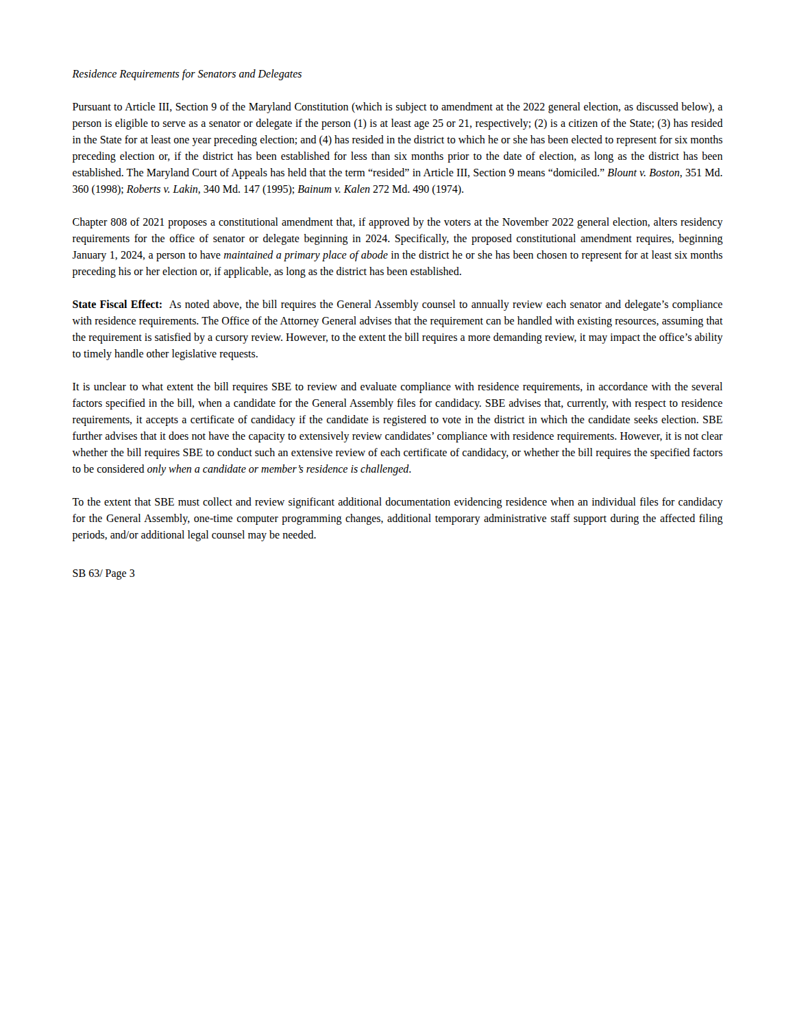Residence Requirements for Senators and Delegates
Pursuant to Article III, Section 9 of the Maryland Constitution (which is subject to amendment at the 2022 general election, as discussed below), a person is eligible to serve as a senator or delegate if the person (1) is at least age 25 or 21, respectively; (2) is a citizen of the State; (3) has resided in the State for at least one year preceding election; and (4) has resided in the district to which he or she has been elected to represent for six months preceding election or, if the district has been established for less than six months prior to the date of election, as long as the district has been established. The Maryland Court of Appeals has held that the term “resided” in Article III, Section 9 means “domiciled.” Blount v. Boston, 351 Md. 360 (1998); Roberts v. Lakin, 340 Md. 147 (1995); Bainum v. Kalen 272 Md. 490 (1974).
Chapter 808 of 2021 proposes a constitutional amendment that, if approved by the voters at the November 2022 general election, alters residency requirements for the office of senator or delegate beginning in 2024. Specifically, the proposed constitutional amendment requires, beginning January 1, 2024, a person to have maintained a primary place of abode in the district he or she has been chosen to represent for at least six months preceding his or her election or, if applicable, as long as the district has been established.
State Fiscal Effect: As noted above, the bill requires the General Assembly counsel to annually review each senator and delegate’s compliance with residence requirements. The Office of the Attorney General advises that the requirement can be handled with existing resources, assuming that the requirement is satisfied by a cursory review. However, to the extent the bill requires a more demanding review, it may impact the office’s ability to timely handle other legislative requests.
It is unclear to what extent the bill requires SBE to review and evaluate compliance with residence requirements, in accordance with the several factors specified in the bill, when a candidate for the General Assembly files for candidacy. SBE advises that, currently, with respect to residence requirements, it accepts a certificate of candidacy if the candidate is registered to vote in the district in which the candidate seeks election. SBE further advises that it does not have the capacity to extensively review candidates’ compliance with residence requirements. However, it is not clear whether the bill requires SBE to conduct such an extensive review of each certificate of candidacy, or whether the bill requires the specified factors to be considered only when a candidate or member’s residence is challenged.
To the extent that SBE must collect and review significant additional documentation evidencing residence when an individual files for candidacy for the General Assembly, one-time computer programming changes, additional temporary administrative staff support during the affected filing periods, and/or additional legal counsel may be needed.
SB 63/ Page 3